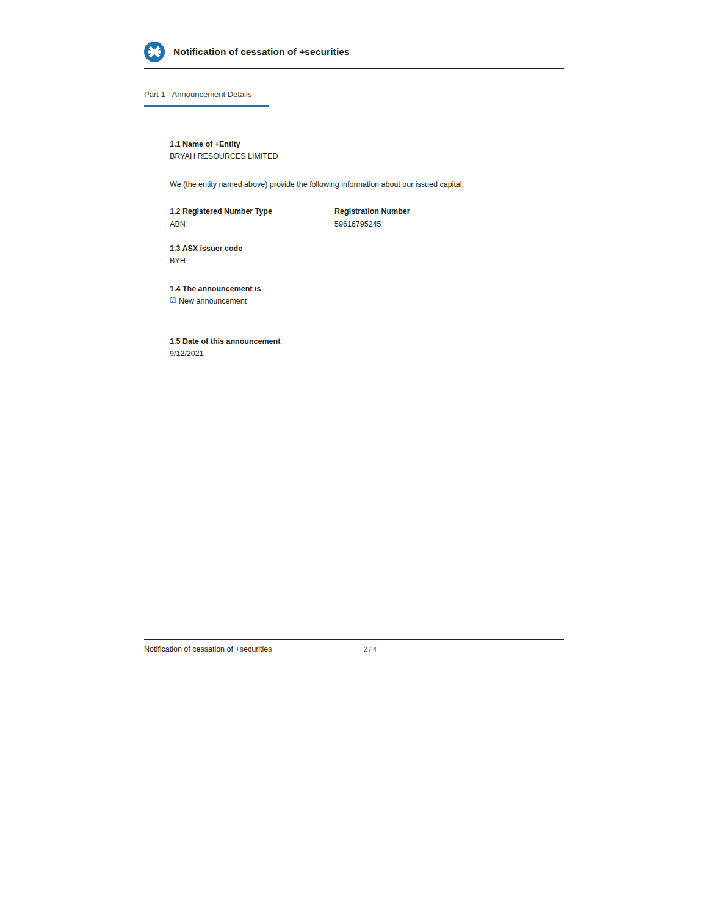Notification of cessation of +securities
Part 1 - Announcement Details
1.1 Name of +Entity
BRYAH RESOURCES LIMITED
We (the entity named above) provide the following information about our issued capital.
1.2 Registered Number Type
ABN
Registration Number
59616795245
1.3 ASX issuer code
BYH
1.4 The announcement is
☑New announcement
1.5 Date of this announcement
9/12/2021
Notification of cessation of +securities
2 / 4